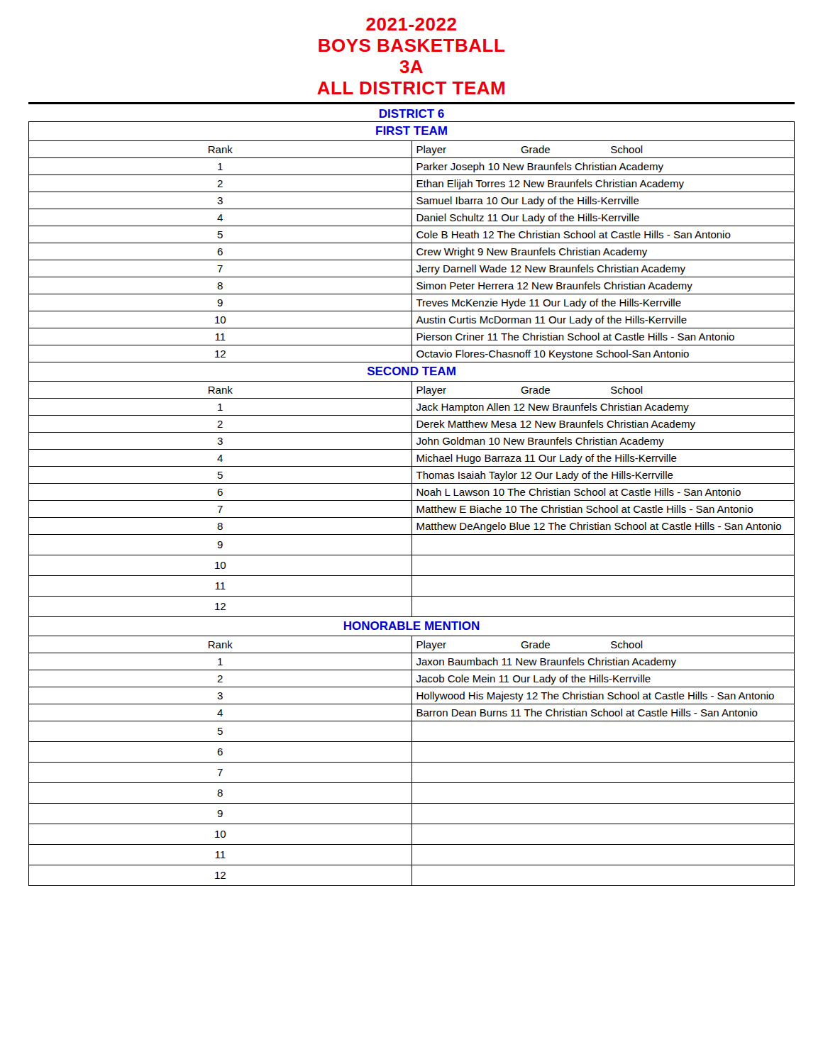2021-2022
BOYS BASKETBALL
3A
ALL DISTRICT TEAM
DISTRICT 6
| FIRST TEAM |
| Rank | Player Grade School |
| 1 | Parker Joseph 10 New Braunfels Christian Academy |
| 2 | Ethan Elijah Torres 12 New Braunfels Christian Academy |
| 3 | Samuel Ibarra 10 Our Lady of the Hills-Kerrville |
| 4 | Daniel Schultz 11 Our Lady of the Hills-Kerrville |
| 5 | Cole B Heath 12 The Christian School at Castle Hills - San Antonio |
| 6 | Crew Wright 9 New Braunfels Christian Academy |
| 7 | Jerry Darnell Wade 12 New Braunfels Christian Academy |
| 8 | Simon Peter Herrera 12 New Braunfels Christian Academy |
| 9 | Treves McKenzie Hyde 11 Our Lady of the Hills-Kerrville |
| 10 | Austin Curtis McDorman 11 Our Lady of the Hills-Kerrville |
| 11 | Pierson Criner 11 The Christian School at Castle Hills - San Antonio |
| 12 | Octavio Flores-Chasnoff 10 Keystone School-San Antonio |
| SECOND TEAM |
| Rank | Player Grade School |
| 1 | Jack Hampton Allen 12 New Braunfels Christian Academy |
| 2 | Derek Matthew Mesa 12 New Braunfels Christian Academy |
| 3 | John Goldman 10 New Braunfels Christian Academy |
| 4 | Michael Hugo Barraza 11 Our Lady of the Hills-Kerrville |
| 5 | Thomas Isaiah Taylor 12 Our Lady of the Hills-Kerrville |
| 6 | Noah L Lawson 10 The Christian School at Castle Hills - San Antonio |
| 7 | Matthew E Biache 10 The Christian School at Castle Hills - San Antonio |
| 8 | Matthew DeAngelo Blue 12 The Christian School at Castle Hills - San Antonio |
| 9 | |
| 10 | |
| 11 | |
| 12 | |
| HONORABLE MENTION |
| Rank | Player Grade School |
| 1 | Jaxon Baumbach 11 New Braunfels Christian Academy |
| 2 | Jacob Cole Mein 11 Our Lady of the Hills-Kerrville |
| 3 | Hollywood His Majesty 12 The Christian School at Castle Hills - San Antonio |
| 4 | Barron Dean Burns 11 The Christian School at Castle Hills - San Antonio |
| 5 | |
| 6 | |
| 7 | |
| 8 | |
| 9 | |
| 10 | |
| 11 | |
| 12 | |